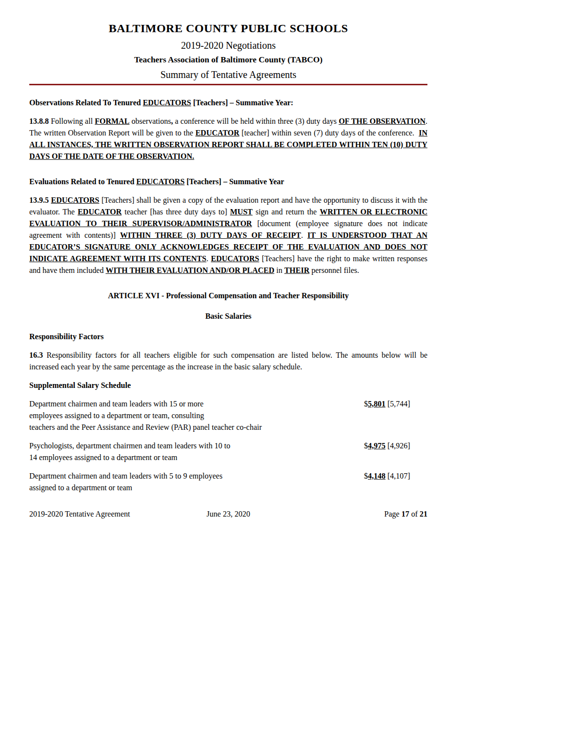BALTIMORE COUNTY PUBLIC SCHOOLS
2019-2020 Negotiations
Teachers Association of Baltimore County (TABCO)
Summary of Tentative Agreements
Observations Related To Tenured EDUCATORS [Teachers] – Summative Year:
13.8.8 Following all FORMAL observations, a conference will be held within three (3) duty days OF THE OBSERVATION. The written Observation Report will be given to the EDUCATOR [teacher] within seven (7) duty days of the conference. IN ALL INSTANCES, THE WRITTEN OBSERVATION REPORT SHALL BE COMPLETED WITHIN TEN (10) DUTY DAYS OF THE DATE OF THE OBSERVATION.
Evaluations Related to Tenured EDUCATORS [Teachers] – Summative Year
13.9.5 EDUCATORS [Teachers] shall be given a copy of the evaluation report and have the opportunity to discuss it with the evaluator. The EDUCATOR teacher [has three duty days to] MUST sign and return the WRITTEN OR ELECTRONIC EVALUATION TO THEIR SUPERVISOR/ADMINISTRATOR [document (employee signature does not indicate agreement with contents)] WITHIN THREE (3) DUTY DAYS OF RECEIPT. IT IS UNDERSTOOD THAT AN EDUCATOR’S SIGNATURE ONLY ACKNOWLEDGES RECEIPT OF THE EVALUATION AND DOES NOT INDICATE AGREEMENT WITH ITS CONTENTS. EDUCATORS [Teachers] have the right to make written responses and have them included WITH THEIR EVALUATION AND/OR PLACED in THEIR personnel files.
ARTICLE XVI - Professional Compensation and Teacher Responsibility
Basic Salaries
Responsibility Factors
16.3 Responsibility factors for all teachers eligible for such compensation are listed below. The amounts below will be increased each year by the same percentage as the increase in the basic salary schedule.
Supplemental Salary Schedule
Department chairmen and team leaders with 15 or more
employees assigned to a department or team, consulting
teachers and the Peer Assistance and Review (PAR) panel teacher co-chair
$5,801 [5,744]
Psychologists, department chairmen and team leaders with 10 to
14 employees assigned to a department or team
$4,975 [4,926]
Department chairmen and team leaders with 5 to 9 employees
assigned to a department or team
$4,148 [4,107]
2019-2020 Tentative Agreement
June 23, 2020
Page 17 of 21